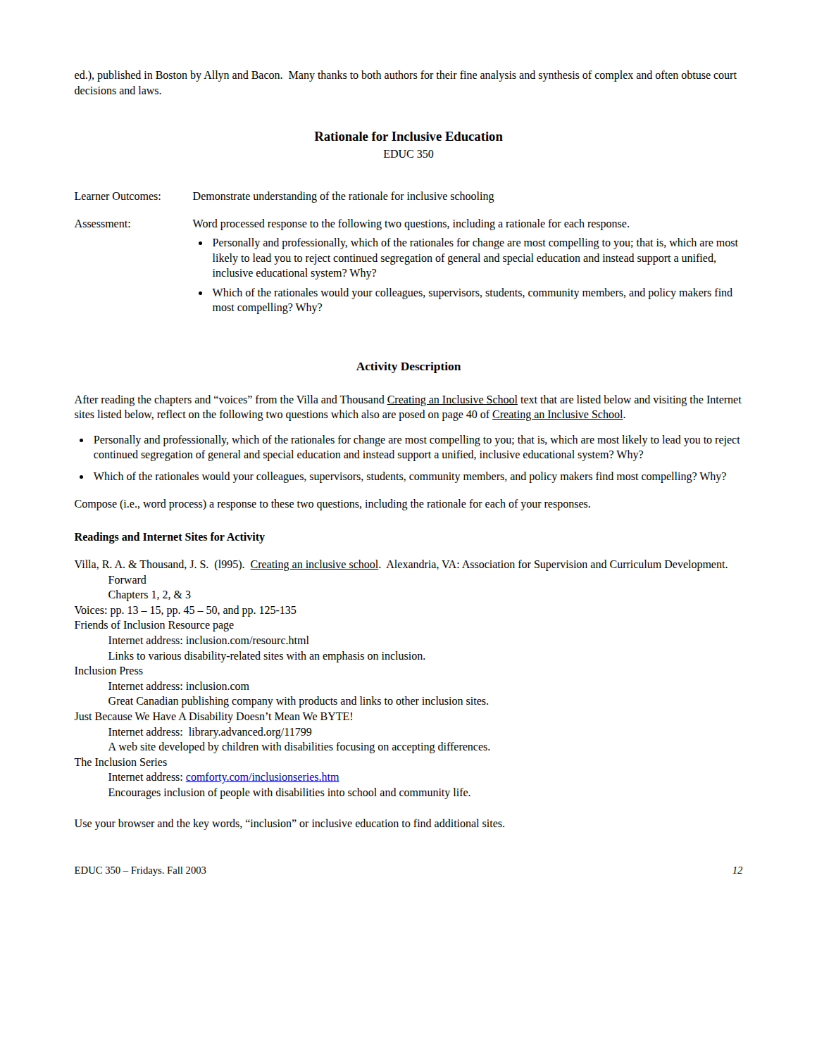ed.), published in Boston by Allyn and Bacon. Many thanks to both authors for their fine analysis and synthesis of complex and often obtuse court decisions and laws.
Rationale for Inclusive Education
EDUC 350
| Learner Outcomes: | Demonstrate understanding of the rationale for inclusive schooling |
| Assessment: | Word processed response to the following two questions, including a rationale for each response. Personally and professionally, which of the rationales for change are most compelling to you; that is, which are most likely to lead you to reject continued segregation of general and special education and instead support a unified, inclusive educational system? Why? Which of the rationales would your colleagues, supervisors, students, community members, and policy makers find most compelling? Why? |
Activity Description
After reading the chapters and “voices” from the Villa and Thousand Creating an Inclusive School text that are listed below and visiting the Internet sites listed below, reflect on the following two questions which also are posed on page 40 of Creating an Inclusive School.
Personally and professionally, which of the rationales for change are most compelling to you; that is, which are most likely to lead you to reject continued segregation of general and special education and instead support a unified, inclusive educational system? Why?
Which of the rationales would your colleagues, supervisors, students, community members, and policy makers find most compelling? Why?
Compose (i.e., word process) a response to these two questions, including the rationale for each of your responses.
Readings and Internet Sites for Activity
Villa, R. A. & Thousand, J. S. (l995). Creating an inclusive school. Alexandria, VA: Association for Supervision and Curriculum Development.
Forward
Chapters 1, 2, & 3
Voices: pp. 13 – 15, pp. 45 – 50, and pp. 125-135
Friends of Inclusion Resource page
Internet address: inclusion.com/resourc.html
Links to various disability-related sites with an emphasis on inclusion.
Inclusion Press
Internet address: inclusion.com
Great Canadian publishing company with products and links to other inclusion sites.
Just Because We Have A Disability Doesn’t Mean We BYTE!
Internet address: library.advanced.org/11799
A web site developed by children with disabilities focusing on accepting differences.
The Inclusion Series
Internet address: comforty.com/inclusionseries.htm
Encourages inclusion of people with disabilities into school and community life.
Use your browser and the key words, “inclusion” or inclusive education to find additional sites.
EDUC 350 – Fridays. Fall 2003 12